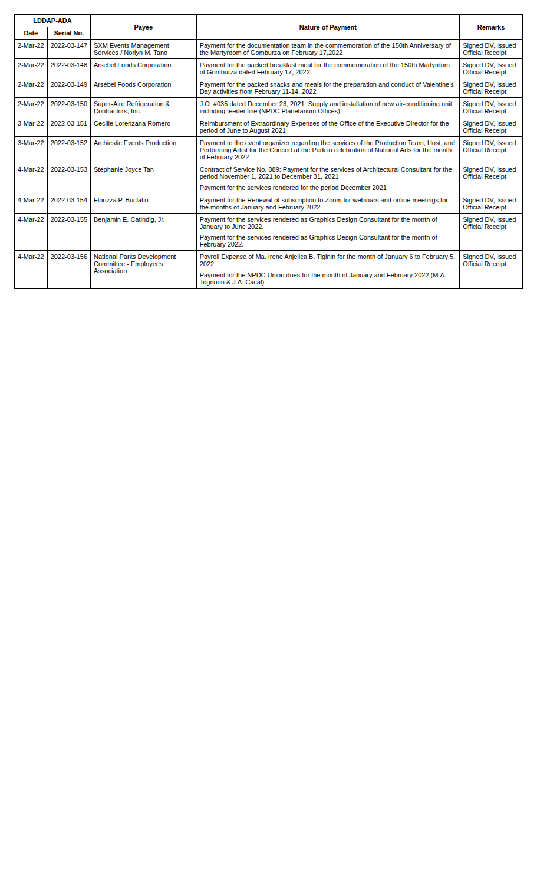LDDAP-ADA Payments
| LDDAP-ADA | Payee | Nature of Payment | Remarks |
| --- | --- | --- | --- |
| Date | Serial No. |
| 2-Mar-22 | 2022-03-147 | SXM Events Management Services / Norlyn M. Tano | Payment for the documentation team in the commemoration of the 150th Anniversary of the Martyrdom of Gomburza on February 17,2022 | Signed DV, Issued Official Receipt |
| 2-Mar-22 | 2022-03-148 | Arsebel Foods Corporation | Payment for the packed breakfast meal for the commemoration of the 150th Martyrdom of Gomburza dated February 17, 2022 | Signed DV, Issued Official Receipt |
| 2-Mar-22 | 2022-03-149 | Arsebel Foods Corporation | Payment for the packed snacks and meals for the preparation and conduct of Valentine's Day activities from February 11-14, 2022 | Signed DV, Issued Official Receipt |
| 2-Mar-22 | 2022-03-150 | Super-Aire Refrigeration & Contractors, Inc. | J.O. #035 dated December 23, 2021: Supply and installation of new air-conditioning unit including feeder line (NPDC Planetarium Offices) | Signed DV, Issued Official Receipt |
| 3-Mar-22 | 2022-03-151 | Cecille Lorenzana Romero | Reimbursment of Extraordinary Expenses of the Office of the Executive Director for the period of June to August 2021 | Signed DV, Issued Official Receipt |
| 3-Mar-22 | 2022-03-152 | Archiestic Events Production | Payment to the event organizer regarding the services of the Production Team, Host, and Performing Artist for the Concert at the Park in celebration of National Arts for the month of February 2022 | Signed DV, Issued Official Receipt |
| 4-Mar-22 | 2022-03-153 | Stephanie Joyce Tan | Contract of Service No. 089: Payment for the services of Architectural Consultant for the period November 1, 2021 to December 31, 2021 Payment for the services rendered for the period December 2021 | Signed DV, Issued Official Receipt |
| 4-Mar-22 | 2022-03-154 | Florizza P. Buclatin | Payment for the Renewal of subscription to Zoom for webinars and online meetings for the months of January and February 2022 | Signed DV, Issued Official Receipt |
| 4-Mar-22 | 2022-03-155 | Benjamin E. Catindig, Jr. | Payment for the services rendered as Graphics Design Consultant for the month of January to June 2022. Payment for the services rendered as Graphics Design Consultant for the month of February 2022. | Signed DV, Issued Official Receipt |
| 4-Mar-22 | 2022-03-156 | National Parks Development Committee - Employees Association | Payroll Expense of Ma. Irene Anjelica B. Tiginin for the month of January 6 to February 5, 2022 Payment for the NPDC Union dues for the month of January and February 2022 (M.A. Togonon & J.A. Cacal) | Signed DV, Issued Official Receipt |